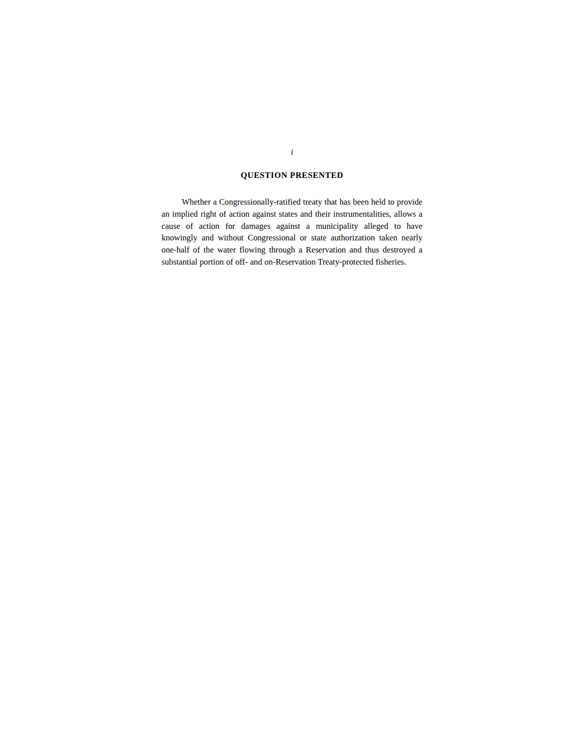i
QUESTION PRESENTED
Whether a Congressionally-ratified treaty that has been held to provide an implied right of action against states and their instrumentalities, allows a cause of action for damages against a municipality alleged to have knowingly and without Congressional or state authorization taken nearly one-half of the water flowing through a Reservation and thus destroyed a substantial portion of off- and on-Reservation Treaty-protected fisheries.